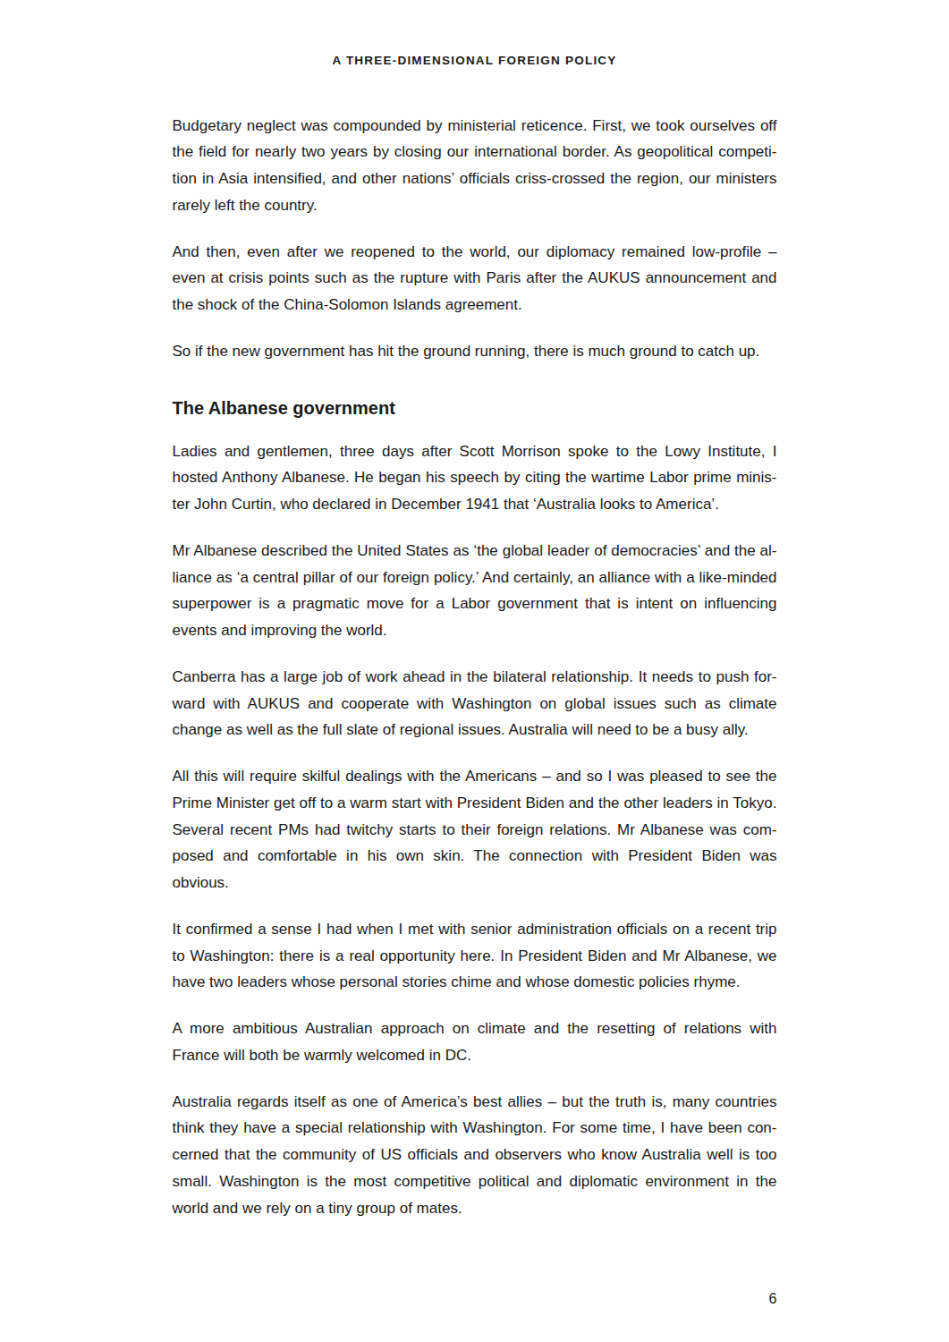A Three-Dimensional Foreign Policy
Budgetary neglect was compounded by ministerial reticence. First, we took ourselves off the field for nearly two years by closing our international border. As geopolitical competition in Asia intensified, and other nations’ officials criss-crossed the region, our ministers rarely left the country.
And then, even after we reopened to the world, our diplomacy remained low-profile – even at crisis points such as the rupture with Paris after the AUKUS announcement and the shock of the China-Solomon Islands agreement.
So if the new government has hit the ground running, there is much ground to catch up.
The Albanese government
Ladies and gentlemen, three days after Scott Morrison spoke to the Lowy Institute, I hosted Anthony Albanese. He began his speech by citing the wartime Labor prime minister John Curtin, who declared in December 1941 that ‘Australia looks to America’.
Mr Albanese described the United States as ‘the global leader of democracies’ and the alliance as ‘a central pillar of our foreign policy.’ And certainly, an alliance with a like-minded superpower is a pragmatic move for a Labor government that is intent on influencing events and improving the world.
Canberra has a large job of work ahead in the bilateral relationship. It needs to push forward with AUKUS and cooperate with Washington on global issues such as climate change as well as the full slate of regional issues. Australia will need to be a busy ally.
All this will require skilful dealings with the Americans – and so I was pleased to see the Prime Minister get off to a warm start with President Biden and the other leaders in Tokyo. Several recent PMs had twitchy starts to their foreign relations. Mr Albanese was composed and comfortable in his own skin. The connection with President Biden was obvious.
It confirmed a sense I had when I met with senior administration officials on a recent trip to Washington: there is a real opportunity here. In President Biden and Mr Albanese, we have two leaders whose personal stories chime and whose domestic policies rhyme.
A more ambitious Australian approach on climate and the resetting of relations with France will both be warmly welcomed in DC.
Australia regards itself as one of America’s best allies – but the truth is, many countries think they have a special relationship with Washington. For some time, I have been concerned that the community of US officials and observers who know Australia well is too small. Washington is the most competitive political and diplomatic environment in the world and we rely on a tiny group of mates.
6